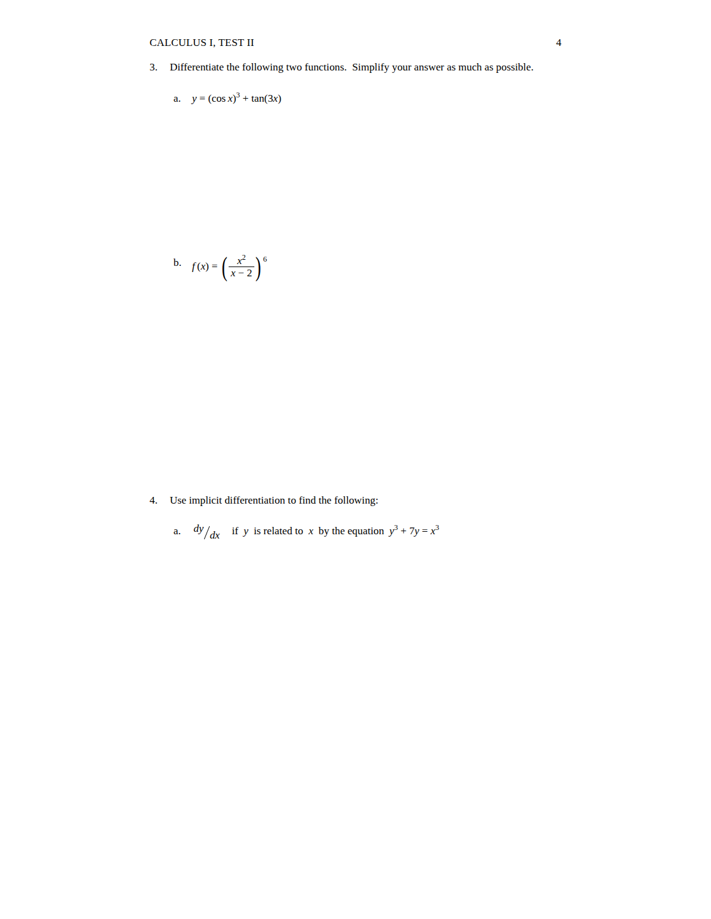CALCULUS I, TEST II
4
3. Differentiate the following two functions. Simplify your answer as much as possible.
a. y = (cos x)3 + tan(3x)
b. f (x) = ( x2 x − 2 ) 6
4. Use implicit differentiation to find the following:
a. dy dx if y is related to x by the equation y3 + 7y = x3